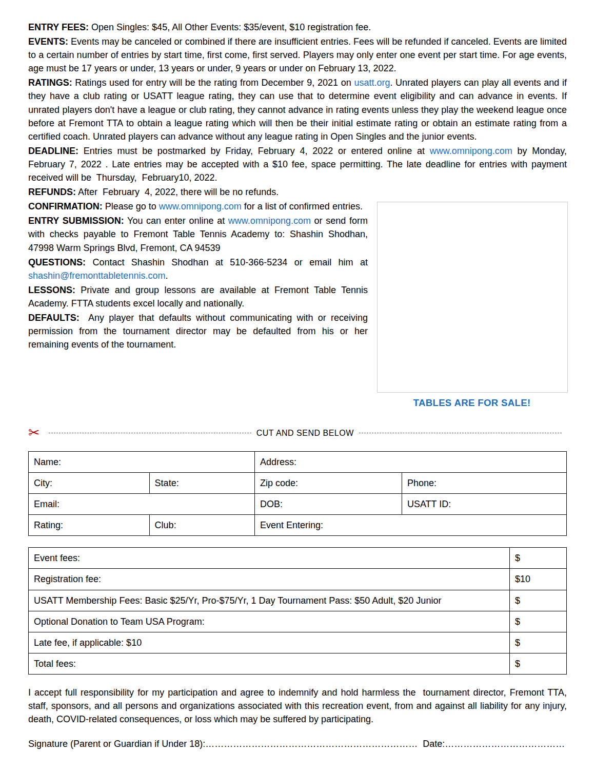ENTRY FEES: Open Singles: $45, All Other Events: $35/event, $10 registration fee.
EVENTS: Events may be canceled or combined if there are insufficient entries. Fees will be refunded if canceled. Events are limited to a certain number of entries by start time, first come, first served. Players may only enter one event per start time. For age events, age must be 17 years or under, 13 years or under, 9 years or under on February 13, 2022.
RATINGS: Ratings used for entry will be the rating from December 9, 2021 on usatt.org. Unrated players can play all events and if they have a club rating or USATT league rating, they can use that to determine event eligibility and can advance in events. If unrated players don't have a league or club rating, they cannot advance in rating events unless they play the weekend league once before at Fremont TTA to obtain a league rating which will then be their initial estimate rating or obtain an estimate rating from a certified coach. Unrated players can advance without any league rating in Open Singles and the junior events.
DEADLINE: Entries must be postmarked by Friday, February 4, 2022 or entered online at www.omnipong.com by Monday, February 7, 2022 . Late entries may be accepted with a $10 fee, space permitting. The late deadline for entries with payment received will be Thursday, February10, 2022.
REFUNDS: After February 4, 2022, there will be no refunds.
TABLES ARE FOR SALE!
CONFIRMATION: Please go to www.omnipong.com for a list of confirmed entries.
ENTRY SUBMISSION: You can enter online at www.omnipong.com or send form with checks payable to Fremont Table Tennis Academy to: Shashin Shodhan, 47998 Warm Springs Blvd, Fremont, CA 94539
QUESTIONS: Contact Shashin Shodhan at 510-366-5234 or email him at shashin@fremonttabletennis.com.
LESSONS: Private and group lessons are available at Fremont Table Tennis Academy. FTTA students excel locally and nationally.
DEFAULTS: Any player that defaults without communicating with or receiving permission from the tournament director may be defaulted from his or her remaining events of the tournament.
✂ CUT AND SEND BELOW
| Name: | Address: |
| City: | State: | Zip code: | Phone: |
| Email: | DOB: | USATT ID: |
| Rating: | Club: | Event Entering: |
| Event fees: | $ |
| Registration fee: | $10 |
| USATT Membership Fees: Basic $25/Yr, Pro-$75/Yr, 1 Day Tournament Pass: $50 Adult, $20 Junior | $ |
| Optional Donation to Team USA Program: | $ |
| Late fee, if applicable: $10 | $ |
| Total fees: | $ |
I accept full responsibility for my participation and agree to indemnify and hold harmless the tournament director, Fremont TTA, staff, sponsors, and all persons and organizations associated with this recreation event, from and against all liability for any injury, death, COVID-related consequences, or loss which may be suffered by participating.
Signature (Parent or Guardian if Under 18):…………………………………………………………… Date:…………………………………